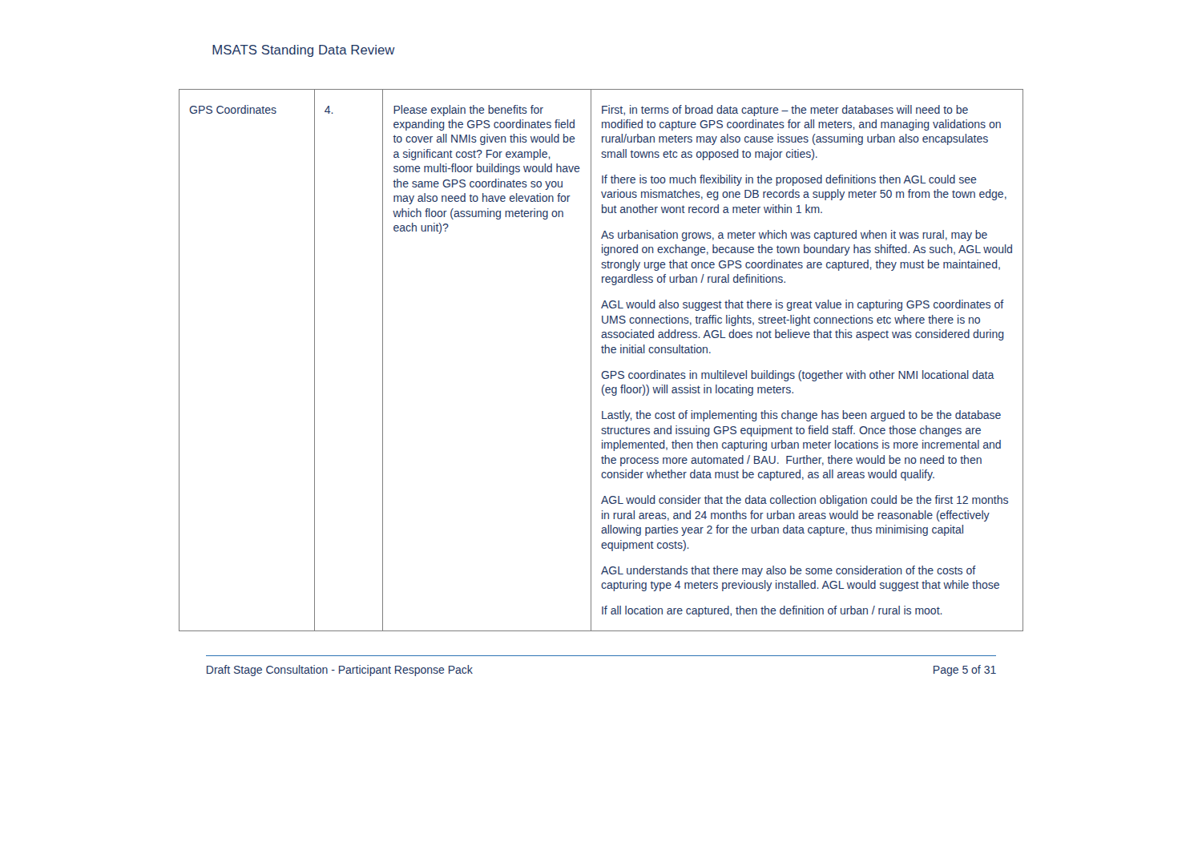MSATS Standing Data Review
| GPS Coordinates | 4. | Please explain the benefits for expanding the GPS coordinates field to cover all NMIs given this would be a significant cost? For example, some multi-floor buildings would have the same GPS coordinates so you may also need to have elevation for which floor (assuming metering on each unit)? | First, in terms of broad data capture – the meter databases will need to be modified to capture GPS coordinates for all meters, and managing validations on rural/urban meters may also cause issues (assuming urban also encapsulates small towns etc as opposed to major cities). If there is too much flexibility in the proposed definitions then AGL could see various mismatches, eg one DB records a supply meter 50 m from the town edge, but another wont record a meter within 1 km. As urbanisation grows, a meter which was captured when it was rural, may be ignored on exchange, because the town boundary has shifted. As such, AGL would strongly urge that once GPS coordinates are captured, they must be maintained, regardless of urban / rural definitions. AGL would also suggest that there is great value in capturing GPS coordinates of UMS connections, traffic lights, street-light connections etc where there is no associated address. AGL does not believe that this aspect was considered during the initial consultation. GPS coordinates in multilevel buildings (together with other NMI locational data (eg floor)) will assist in locating meters. Lastly, the cost of implementing this change has been argued to be the database structures and issuing GPS equipment to field staff. Once those changes are implemented, then then capturing urban meter locations is more incremental and the process more automated / BAU. Further, there would be no need to then consider whether data must be captured, as all areas would qualify. AGL would consider that the data collection obligation could be the first 12 months in rural areas, and 24 months for urban areas would be reasonable (effectively allowing parties year 2 for the urban data capture, thus minimising capital equipment costs). AGL understands that there may also be some consideration of the costs of capturing type 4 meters previously installed. AGL would suggest that while those If all location are captured, then the definition of urban / rural is moot. |
Draft Stage Consultation - Participant Response Pack
Page 5 of 31